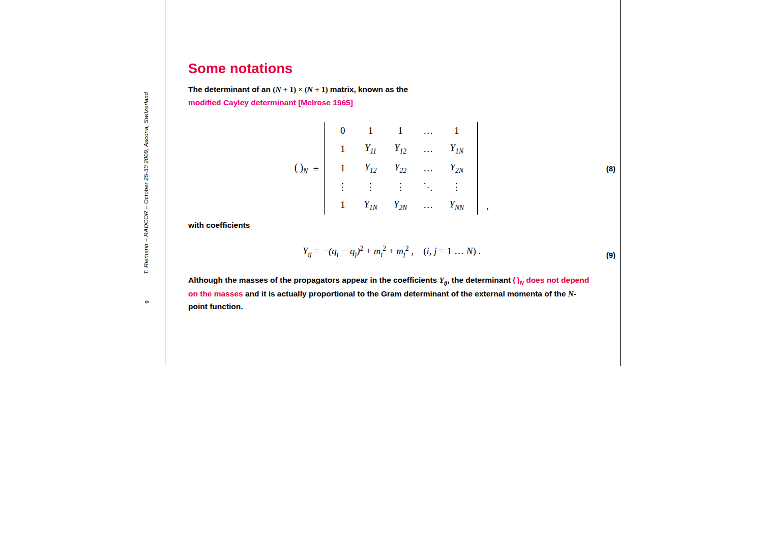T. Riemann – RADCOR – October 25-30 2009, Ascona, Switzerland
9
Some notations
The determinant of an (N + 1) × (N + 1) matrix, known as the
modified Cayley determinant [Melrose 1965]
( )N ≡
| 0 | 1 | 1 | … | 1 |
| 1 | Y 11 | Y 12 | … | Y 1N |
| 1 | Y 12 | Y 22 | … | Y 2N |
| ⋮ | ⋮ | ⋮ | ⋱ | ⋮ |
| 1 | Y 1N | Y 2N | … | Y NN |
,
(8)
with coefficients
Yij = −(qi − qj)2 + mi2 + mj2 , (i, j = 1 … N) .
(9)
Although the masses of the propagators appear in the coefficients Yij, the determinant ( )N does not depend on the masses and it is actually proportional to the Gram determinant of the external momenta of the N-point function.